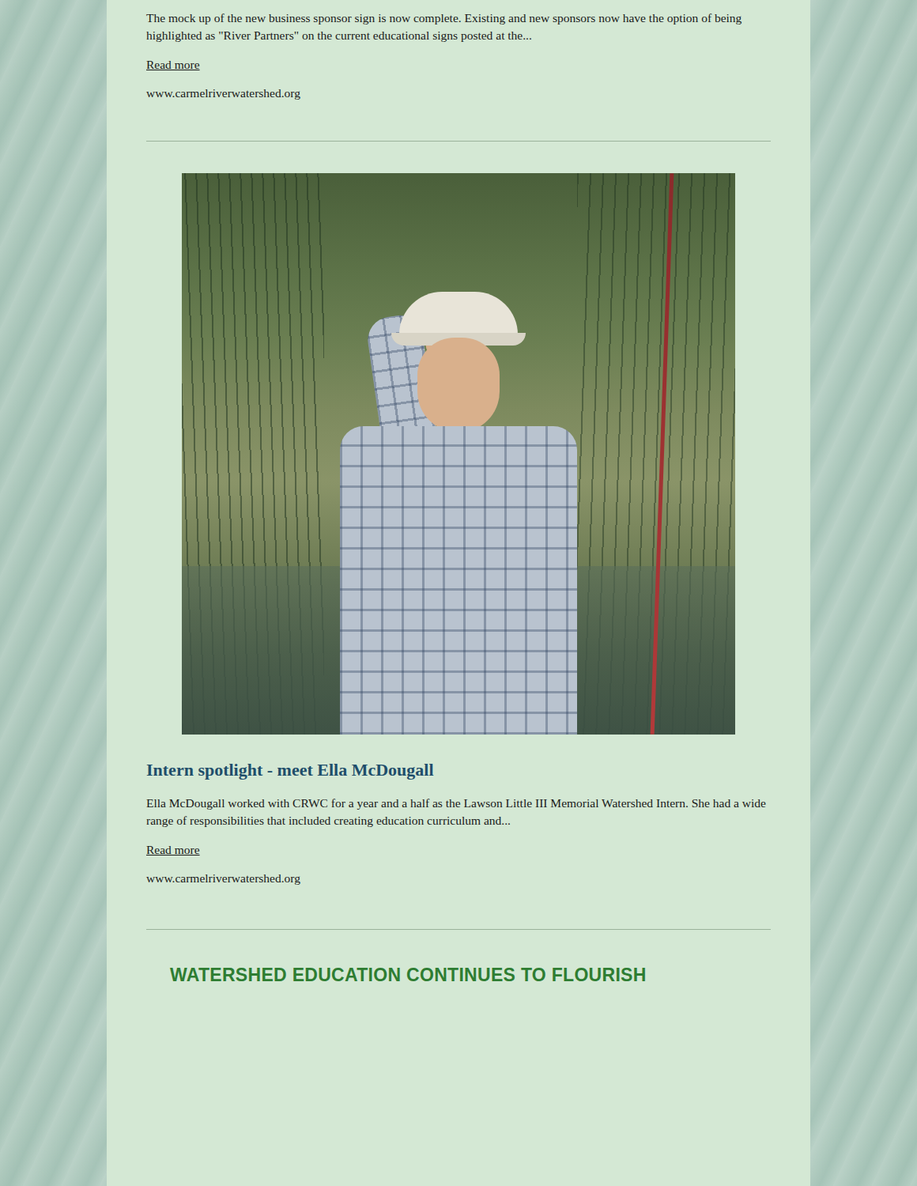The mock up of the new business sponsor sign is now complete. Existing and new sponsors now have the option of being highlighted as "River Partners" on the current educational signs posted at the...
Read more
www.carmelriverwatershed.org
Intern spotlight - meet Ella McDougall
Ella McDougall worked with CRWC for a year and a half as the Lawson Little III Memorial Watershed Intern. She had a wide range of responsibilities that included creating education curriculum and...
Read more
www.carmelriverwatershed.org
WATERSHED EDUCATION CONTINUES TO FLOURISH